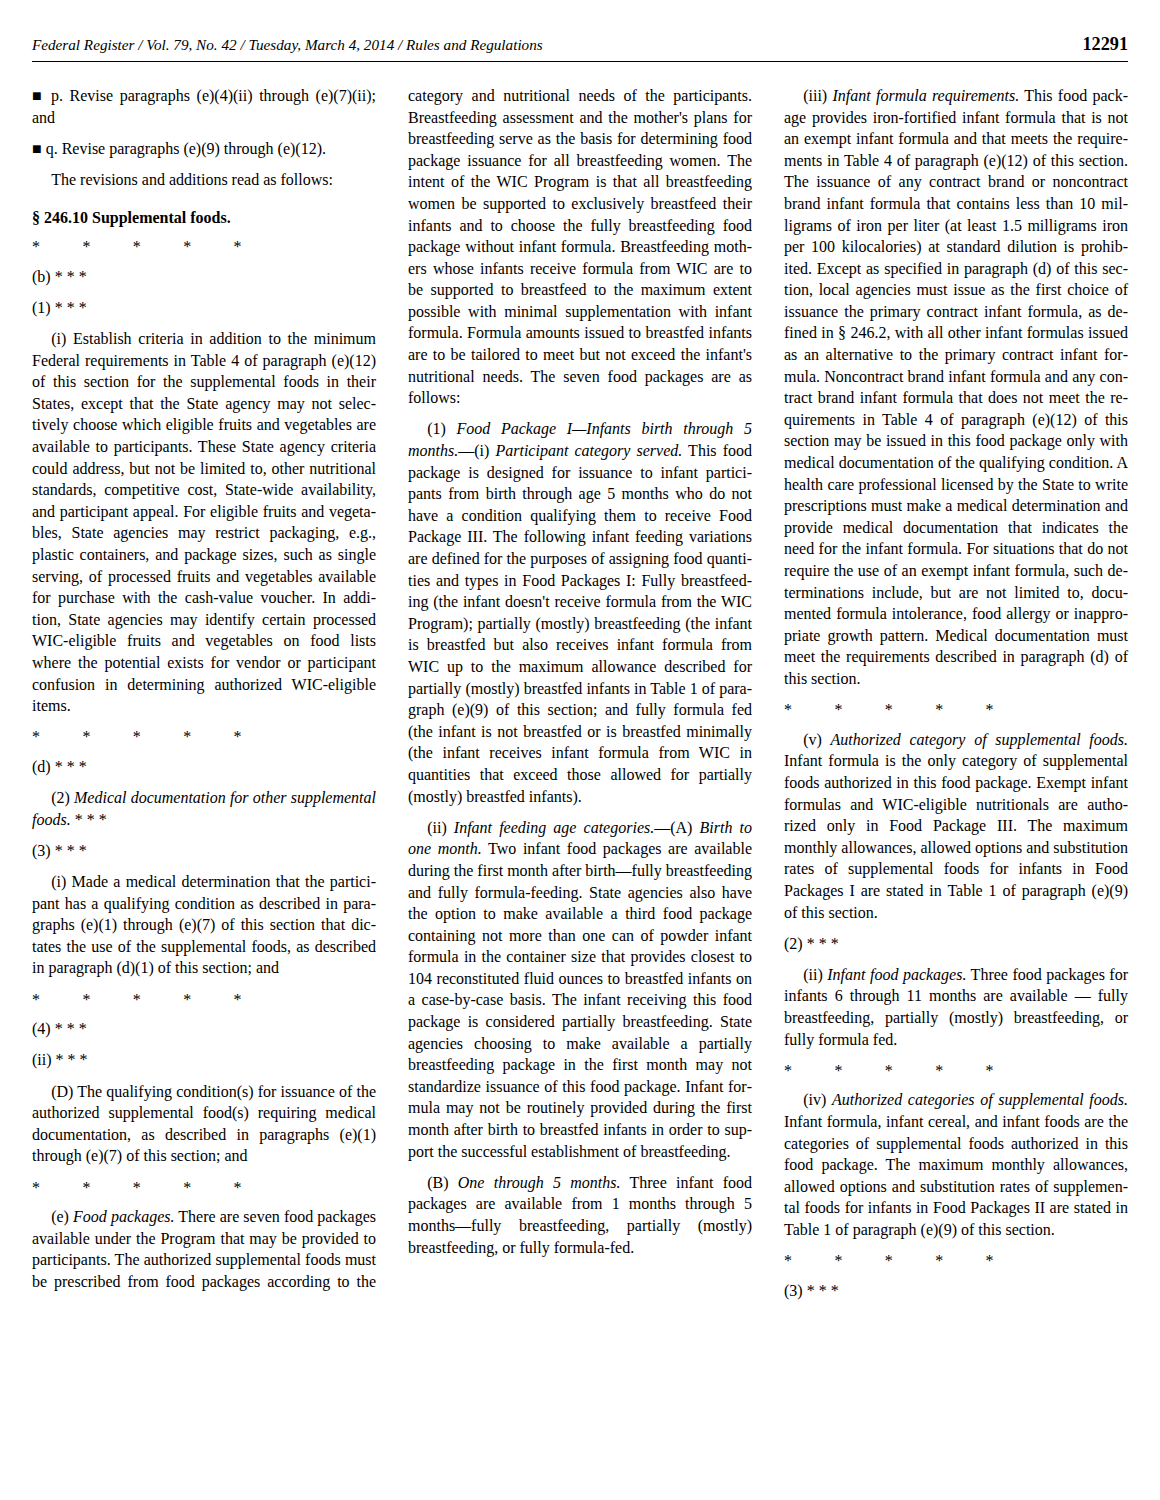Federal Register / Vol. 79, No. 42 / Tuesday, March 4, 2014 / Rules and Regulations 12291
p. Revise paragraphs (e)(4)(ii) through (e)(7)(ii); and
q. Revise paragraphs (e)(9) through (e)(12).
The revisions and additions read as follows:
§ 246.10 Supplemental foods.
* * * * *
(b) * * *
(1) * * *
(i) Establish criteria in addition to the minimum Federal requirements in Table 4 of paragraph (e)(12) of this section for the supplemental foods in their States, except that the State agency may not selectively choose which eligible fruits and vegetables are available to participants. These State agency criteria could address, but not be limited to, other nutritional standards, competitive cost, State-wide availability, and participant appeal. For eligible fruits and vegetables, State agencies may restrict packaging, e.g., plastic containers, and package sizes, such as single serving, of processed fruits and vegetables available for purchase with the cash-value voucher. In addition, State agencies may identify certain processed WIC-eligible fruits and vegetables on food lists where the potential exists for vendor or participant confusion in determining authorized WIC-eligible items.
* * * * *
(d) * * *
(2) Medical documentation for other supplemental foods. * * *
(3) * * *
(i) Made a medical determination that the participant has a qualifying condition as described in paragraphs (e)(1) through (e)(7) of this section that dictates the use of the supplemental foods, as described in paragraph (d)(1) of this section; and
* * * * *
(4) * * *
(ii) * * *
(D) The qualifying condition(s) for issuance of the authorized supplemental food(s) requiring medical documentation, as described in paragraphs (e)(1) through (e)(7) of this section; and
* * * * *
(e) Food packages. There are seven food packages available under the Program that may be provided to participants. The authorized supplemental foods must be prescribed from food packages according to the category and nutritional needs of the participants. Breastfeeding assessment and the mother's plans for breastfeeding serve as the basis for determining food package issuance for all breastfeeding women. The intent of the WIC Program is that all breastfeeding women be supported to exclusively breastfeed their infants and to choose the fully breastfeeding food package without infant formula. Breastfeeding mothers whose infants receive formula from WIC are to be supported to breastfeed to the maximum extent possible with minimal supplementation with infant formula. Formula amounts issued to breastfed infants are to be tailored to meet but not exceed the infant's nutritional needs. The seven food packages are as follows:
(1) Food Package I—Infants birth through 5 months.—(i) Participant category served. This food package is designed for issuance to infant participants from birth through age 5 months who do not have a condition qualifying them to receive Food Package III. The following infant feeding variations are defined for the purposes of assigning food quantities and types in Food Packages I: Fully breastfeeding (the infant doesn't receive formula from the WIC Program); partially (mostly) breastfeeding (the infant is breastfed but also receives infant formula from WIC up to the maximum allowance described for partially (mostly) breastfed infants in Table 1 of paragraph (e)(9) of this section; and fully formula fed (the infant is not breastfed or is breastfed minimally (the infant receives infant formula from WIC in quantities that exceed those allowed for partially (mostly) breastfed infants).
(ii) Infant feeding age categories.—(A) Birth to one month. Two infant food packages are available during the first month after birth—fully breastfeeding and fully formula-feeding. State agencies also have the option to make available a third food package containing not more than one can of powder infant formula in the container size that provides closest to 104 reconstituted fluid ounces to breastfed infants on a case-by-case basis. The infant receiving this food package is considered partially breastfeeding. State agencies choosing to make available a partially breastfeeding package in the first month may not standardize issuance of this food package. Infant formula may not be routinely provided during the first month after birth to breastfed infants in order to support the successful establishment of breastfeeding.
(B) One through 5 months. Three infant food packages are available from 1 months through 5 months—fully breastfeeding, partially (mostly) breastfeeding, or fully formula-fed.
(iii) Infant formula requirements. This food package provides iron-fortified infant formula that is not an exempt infant formula and that meets the requirements in Table 4 of paragraph (e)(12) of this section. The issuance of any contract brand or noncontract brand infant formula that contains less than 10 milligrams of iron per liter (at least 1.5 milligrams iron per 100 kilocalories) at standard dilution is prohibited. Except as specified in paragraph (d) of this section, local agencies must issue as the first choice of issuance the primary contract infant formula, as defined in § 246.2, with all other infant formulas issued as an alternative to the primary contract infant formula. Noncontract brand infant formula and any contract brand infant formula that does not meet the requirements in Table 4 of paragraph (e)(12) of this section may be issued in this food package only with medical documentation of the qualifying condition. A health care professional licensed by the State to write prescriptions must make a medical determination and provide medical documentation that indicates the need for the infant formula. For situations that do not require the use of an exempt infant formula, such determinations include, but are not limited to, documented formula intolerance, food allergy or inappropriate growth pattern. Medical documentation must meet the requirements described in paragraph (d) of this section.
* * * * *
(v) Authorized category of supplemental foods. Infant formula is the only category of supplemental foods authorized in this food package. Exempt infant formulas and WIC-eligible nutritionals are authorized only in Food Package III. The maximum monthly allowances, allowed options and substitution rates of supplemental foods for infants in Food Packages I are stated in Table 1 of paragraph (e)(9) of this section.
(2) * * *
(ii) Infant food packages. Three food packages for infants 6 through 11 months are available — fully breastfeeding, partially (mostly) breastfeeding, or fully formula fed.
* * * * *
(iv) Authorized categories of supplemental foods. Infant formula, infant cereal, and infant foods are the categories of supplemental foods authorized in this food package. The maximum monthly allowances, allowed options and substitution rates of supplemental foods for infants in Food Packages II are stated in Table 1 of paragraph (e)(9) of this section.
* * * * *
(3) * * *